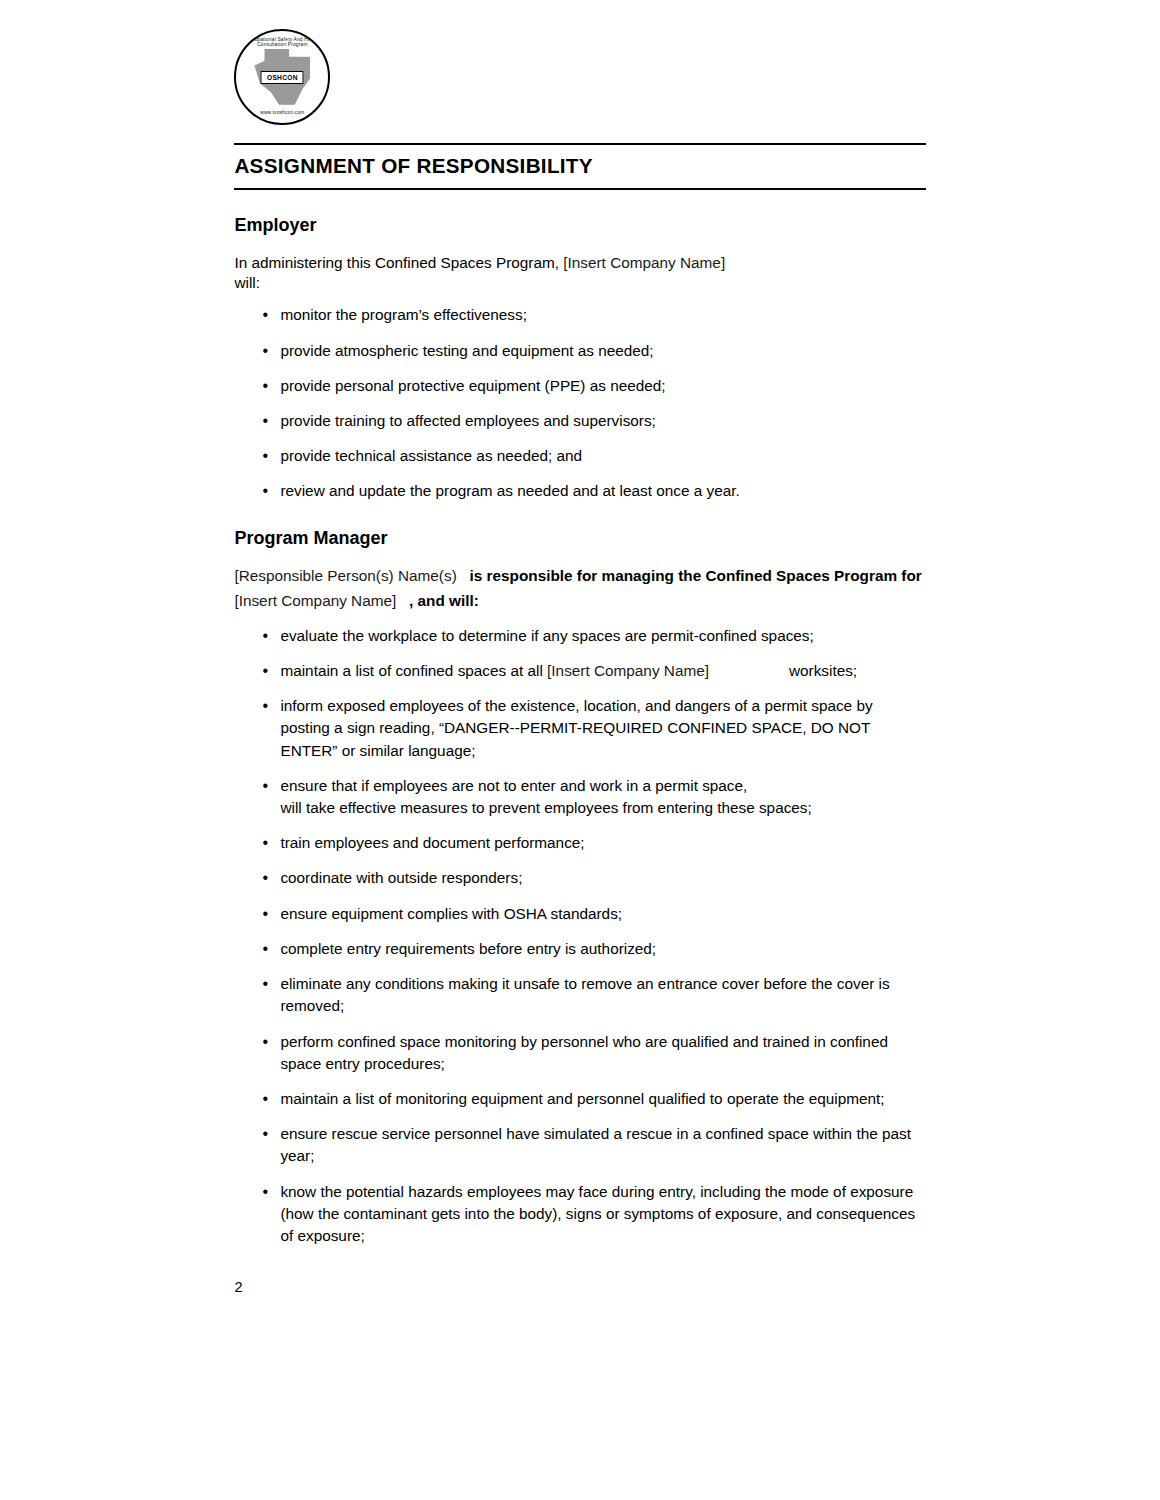Occupational Safety And Health Consultation Program
OSHCON
www.txoshcon.com
Assignment of Responsibility
Employer
In administering this Confined Spaces Program, [Insert Company Name]
will:
monitor the program’s effectiveness;
provide atmospheric testing and equipment as needed;
provide personal protective equipment (PPE) as needed;
provide training to affected employees and supervisors;
provide technical assistance as needed; and
review and update the program as needed and at least once a year.
Program Manager
[Responsible Person(s) Name(s) is responsible for managing the Confined Spaces Program for [Insert Company Name] , and will:
evaluate the workplace to determine if any spaces are permit-confined spaces;
maintain a list of confined spaces at all [Insert Company Name] worksites;
inform exposed employees of the existence, location, and dangers of a permit space by posting a sign reading, “DANGER--PERMIT-REQUIRED CONFINED SPACE, DO NOT ENTER” or similar language;
ensure that if employees are not to enter and work in a permit space,
will take effective measures to prevent employees from entering these spaces;
train employees and document performance;
coordinate with outside responders;
ensure equipment complies with OSHA standards;
complete entry requirements before entry is authorized;
eliminate any conditions making it unsafe to remove an entrance cover before the cover is removed;
perform confined space monitoring by personnel who are qualified and trained in confined space entry procedures;
maintain a list of monitoring equipment and personnel qualified to operate the equipment;
ensure rescue service personnel have simulated a rescue in a confined space within the past year;
know the potential hazards employees may face during entry, including the mode of exposure (how the contaminant gets into the body), signs or symptoms of exposure, and consequences of exposure;
2